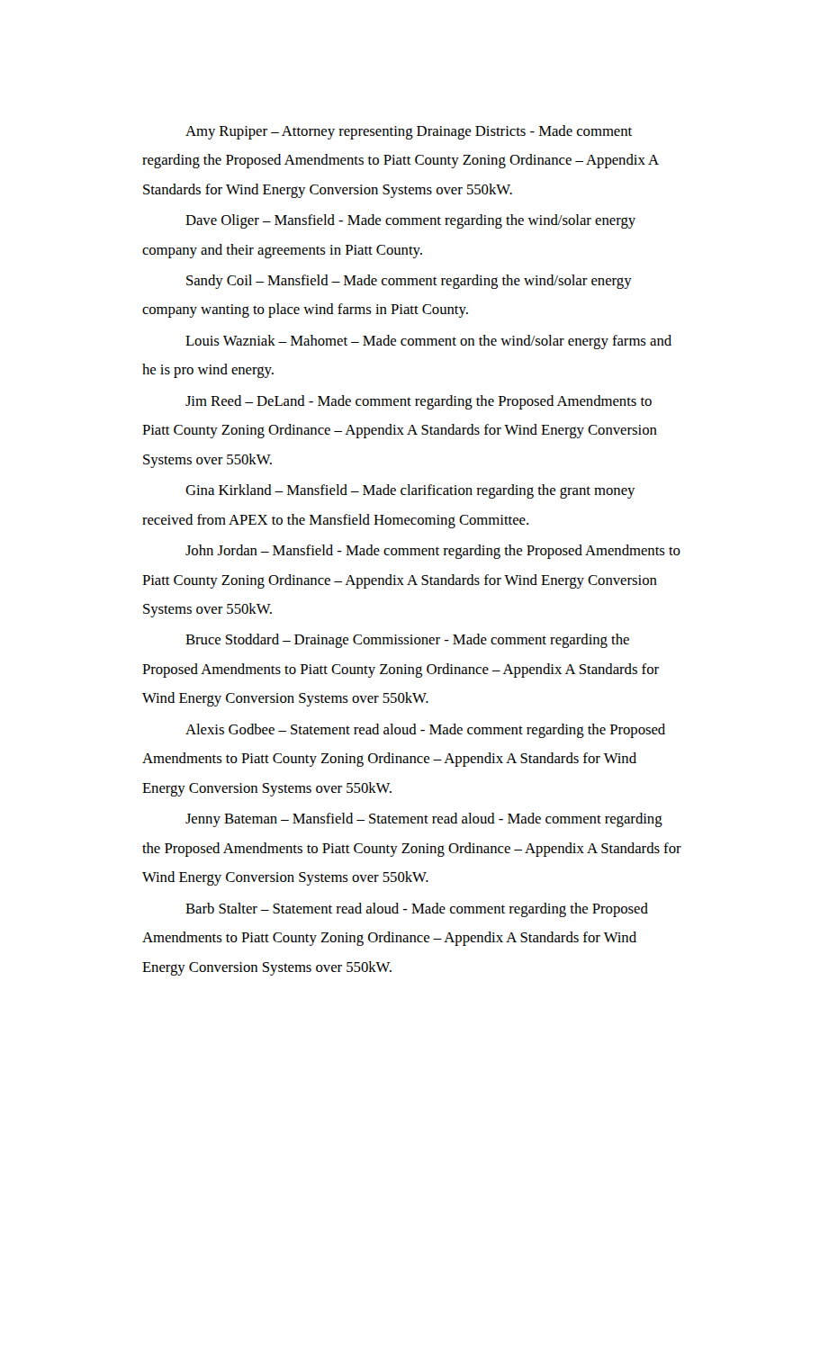Amy Rupiper – Attorney representing Drainage Districts - Made comment regarding the Proposed Amendments to Piatt County Zoning Ordinance – Appendix A Standards for Wind Energy Conversion Systems over 550kW.
Dave Oliger – Mansfield - Made comment regarding the wind/solar energy company and their agreements in Piatt County.
Sandy Coil – Mansfield – Made comment regarding the wind/solar energy company wanting to place wind farms in Piatt County.
Louis Wazniak – Mahomet – Made comment on the wind/solar energy farms and he is pro wind energy.
Jim Reed – DeLand - Made comment regarding the Proposed Amendments to Piatt County Zoning Ordinance – Appendix A Standards for Wind Energy Conversion Systems over 550kW.
Gina Kirkland – Mansfield – Made clarification regarding the grant money received from APEX to the Mansfield Homecoming Committee.
John Jordan – Mansfield - Made comment regarding the Proposed Amendments to Piatt County Zoning Ordinance – Appendix A Standards for Wind Energy Conversion Systems over 550kW.
Bruce Stoddard – Drainage Commissioner - Made comment regarding the Proposed Amendments to Piatt County Zoning Ordinance – Appendix A Standards for Wind Energy Conversion Systems over 550kW.
Alexis Godbee – Statement read aloud - Made comment regarding the Proposed Amendments to Piatt County Zoning Ordinance – Appendix A Standards for Wind Energy Conversion Systems over 550kW.
Jenny Bateman – Mansfield – Statement read aloud - Made comment regarding the Proposed Amendments to Piatt County Zoning Ordinance – Appendix A Standards for Wind Energy Conversion Systems over 550kW.
Barb Stalter – Statement read aloud - Made comment regarding the Proposed Amendments to Piatt County Zoning Ordinance – Appendix A Standards for Wind Energy Conversion Systems over 550kW.